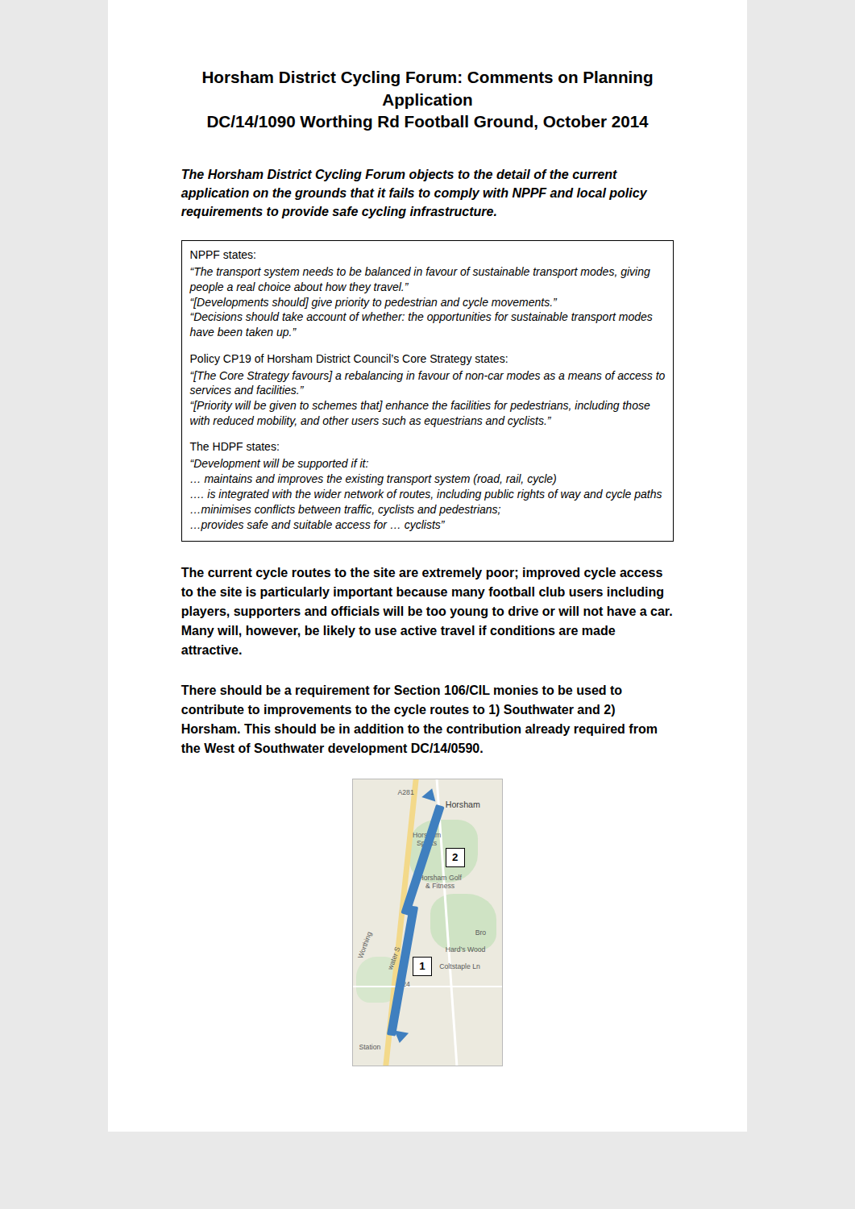Horsham District Cycling Forum: Comments on Planning Application
DC/14/1090 Worthing Rd Football Ground, October 2014
The Horsham District Cycling Forum objects to the detail of the current application on the grounds that it fails to comply with NPPF and local policy requirements to provide safe cycling infrastructure.
NPPF states:
“The transport system needs to be balanced in favour of sustainable transport modes, giving people a real choice about how they travel.”
“[Developments should] give priority to pedestrian and cycle movements.”
“Decisions should take account of whether: the opportunities for sustainable transport modes have been taken up.”
Policy CP19 of Horsham District Council’s Core Strategy states:
“[The Core Strategy favours] a rebalancing in favour of non-car modes as a means of access to services and facilities.”
“[Priority will be given to schemes that] enhance the facilities for pedestrians, including those with reduced mobility, and other users such as equestrians and cyclists.”
The HDPF states:
“Development will be supported if it:
… maintains and improves the existing transport system (road, rail, cycle)
…. is integrated with the wider network of routes, including public rights of way and cycle paths
…minimises conflicts between traffic, cyclists and pedestrians;
…provides safe and suitable access for … cyclists”
The current cycle routes to the site are extremely poor; improved cycle access to the site is particularly important because many football club users including players, supporters and officials will be too young to drive or will not have a car. Many will, however, be likely to use active travel if conditions are made attractive.
There should be a requirement for Section 106/CIL monies to be used to contribute to improvements to the cycle routes to 1) Southwater and 2) Horsham. This should be in addition to the contribution already required from the West of Southwater development DC/14/0590.
A281 Horsham Horsham
Sports Horsham Golf
& Fitness Bro Hard’s Wood Coltstaple Ln Worthing water S A24 Station
2
1